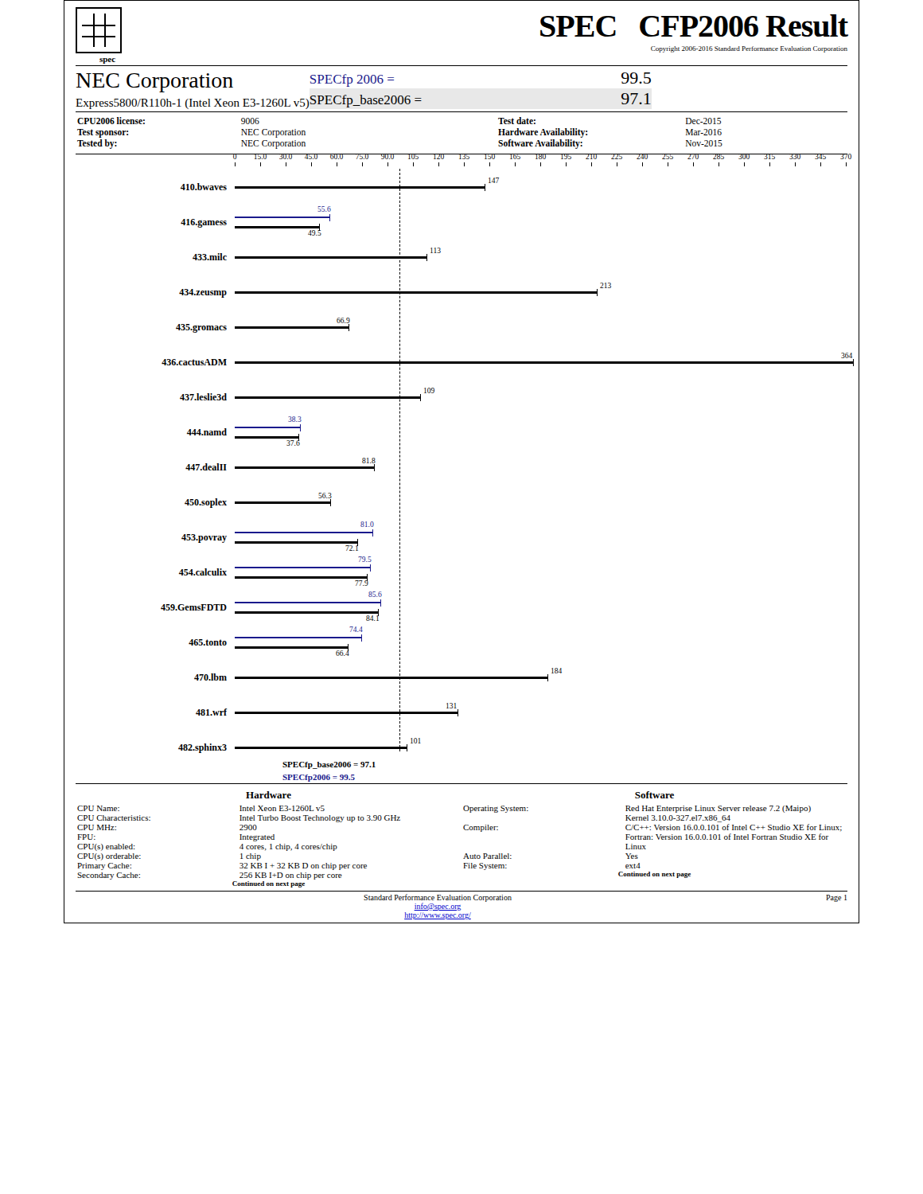spec
SPEC CFP2006 Result
Copyright 2006-2016 Standard Performance Evaluation Corporation
NEC Corporation
Express5800/R110h-1 (Intel Xeon E3-1260L v5)
SPECfp 2006 =
99.5
SPECfp_base2006 =
97.1
| CPU2006 license: | 9006 | Test date: | Dec-2015 |
| Test sponsor: | NEC Corporation | Hardware Availability: | Mar-2016 |
| Tested by: | NEC Corporation | Software Availability: | Nov-2015 |
0
15.0
30.0
45.0
60.0
75.0
90.0
105
120
135
150
165
180
195
210
225
240
255
270
285
300
315
330
345
370
410.bwaves
147
416.gamess
55.6
49.5
433.milc
113
434.zeusmp
213
435.gromacs
66.9
436.cactusADM
364
437.leslie3d
109
444.namd
38.3
37.6
447.dealII
81.8
450.soplex
56.3
453.povray
81.0
72.1
454.calculix
79.5
77.9
459.GemsFDTD
85.6
84.1
465.tonto
74.4
66.4
470.lbm
184
481.wrf
131
482.sphinx3
101
SPECfp_base2006 = 97.1
SPECfp2006 = 99.5
Hardware
| CPU Name: | Intel Xeon E3-1260L v5 |
| CPU Characteristics: | Intel Turbo Boost Technology up to 3.90 GHz |
| CPU MHz: | 2900 |
| FPU: | Integrated |
| CPU(s) enabled: | 4 cores, 1 chip, 4 cores/chip |
| CPU(s) orderable: | 1 chip |
| Primary Cache: | 32 KB I + 32 KB D on chip per core |
| Secondary Cache: | 256 KB I+D on chip per core |
Continued on next page
Software
| Operating System: | Red Hat Enterprise Linux Server release 7.2 (Maipo) Kernel 3.10.0-327.el7.x86_64 |
| Compiler: | C/C++: Version 16.0.0.101 of Intel C++ Studio XE for Linux; Fortran: Version 16.0.0.101 of Intel Fortran Studio XE for Linux |
| Auto Parallel: | Yes |
| File System: | ext4 |
Continued on next page
Standard Performance Evaluation Corporation
info@spec.org
http://www.spec.org/
Page 1